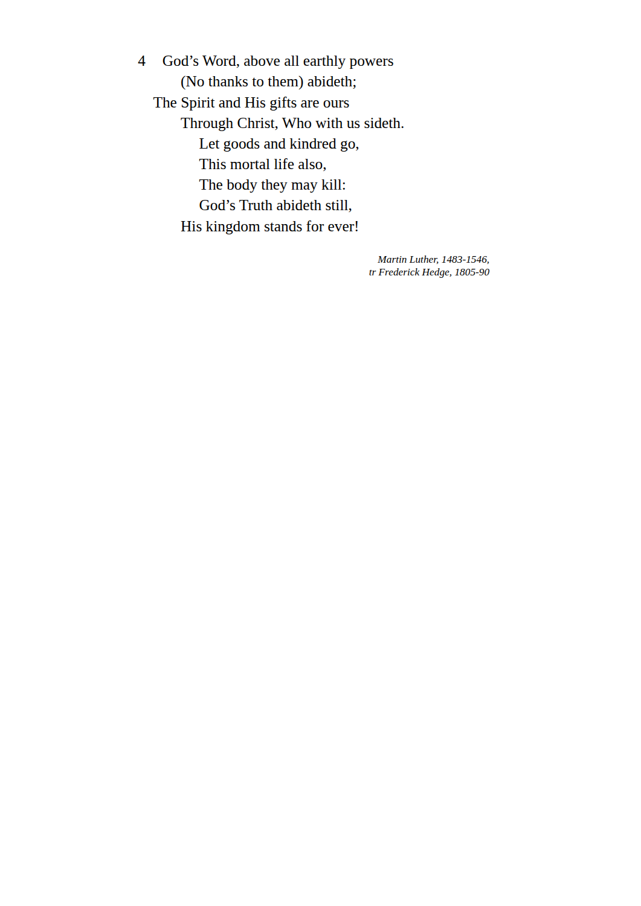4
God’s Word, above all earthly powers
(No thanks to them) abideth;
The Spirit and His gifts are ours
Through Christ, Who with us sideth.
Let goods and kindred go,
This mortal life also,
The body they may kill:
God’s Truth abideth still,
His kingdom stands for ever!
Martin Luther, 1483-1546,
tr Frederick Hedge, 1805-90